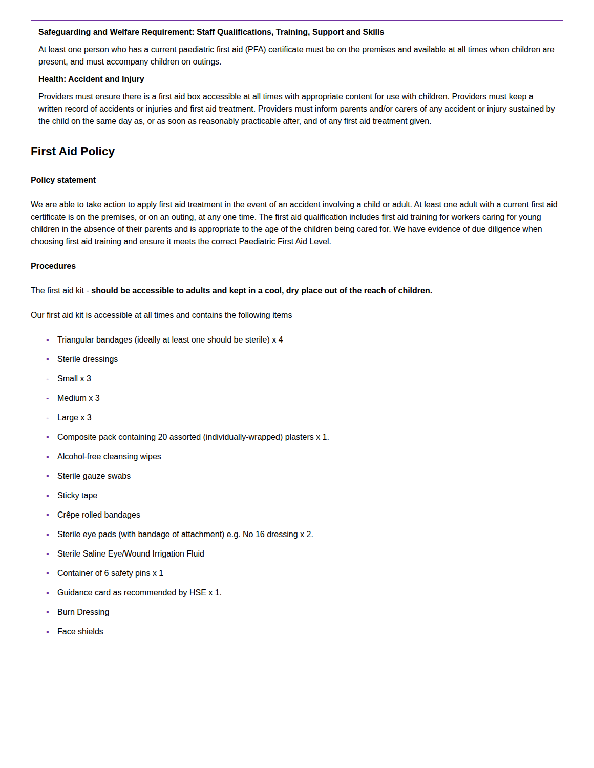Safeguarding and Welfare Requirement: Staff Qualifications, Training, Support and Skills
At least one person who has a current paediatric first aid (PFA) certificate must be on the premises and available at all times when children are present, and must accompany children on outings.
Health: Accident and Injury
Providers must ensure there is a first aid box accessible at all times with appropriate content for use with children. Providers must keep a written record of accidents or injuries and first aid treatment. Providers must inform parents and/or carers of any accident or injury sustained by the child on the same day as, or as soon as reasonably practicable after, and of any first aid treatment given.
First Aid Policy
Policy statement
We are able to take action to apply first aid treatment in the event of an accident involving a child or adult. At least one adult with a current first aid certificate is on the premises, or on an outing, at any one time. The first aid qualification includes first aid training for workers caring for young children in the absence of their parents and is appropriate to the age of the children being cared for. We have evidence of due diligence when choosing first aid training and ensure it meets the correct Paediatric First Aid Level.
Procedures
The first aid kit - should be accessible to adults and kept in a cool, dry place out of the reach of children.
Our first aid kit is accessible at all times and contains the following items
Triangular bandages (ideally at least one should be sterile) x 4
Sterile dressings
Small x 3
Medium x 3
Large x 3
Composite pack containing 20 assorted (individually-wrapped) plasters x 1.
Alcohol-free cleansing wipes
Sterile gauze swabs
Sticky tape
Crêpe rolled bandages
Sterile eye pads (with bandage of attachment) e.g. No 16 dressing x 2.
Sterile Saline Eye/Wound Irrigation Fluid
Container of 6 safety pins x 1
Guidance card as recommended by HSE x 1.
Burn Dressing
Face shields